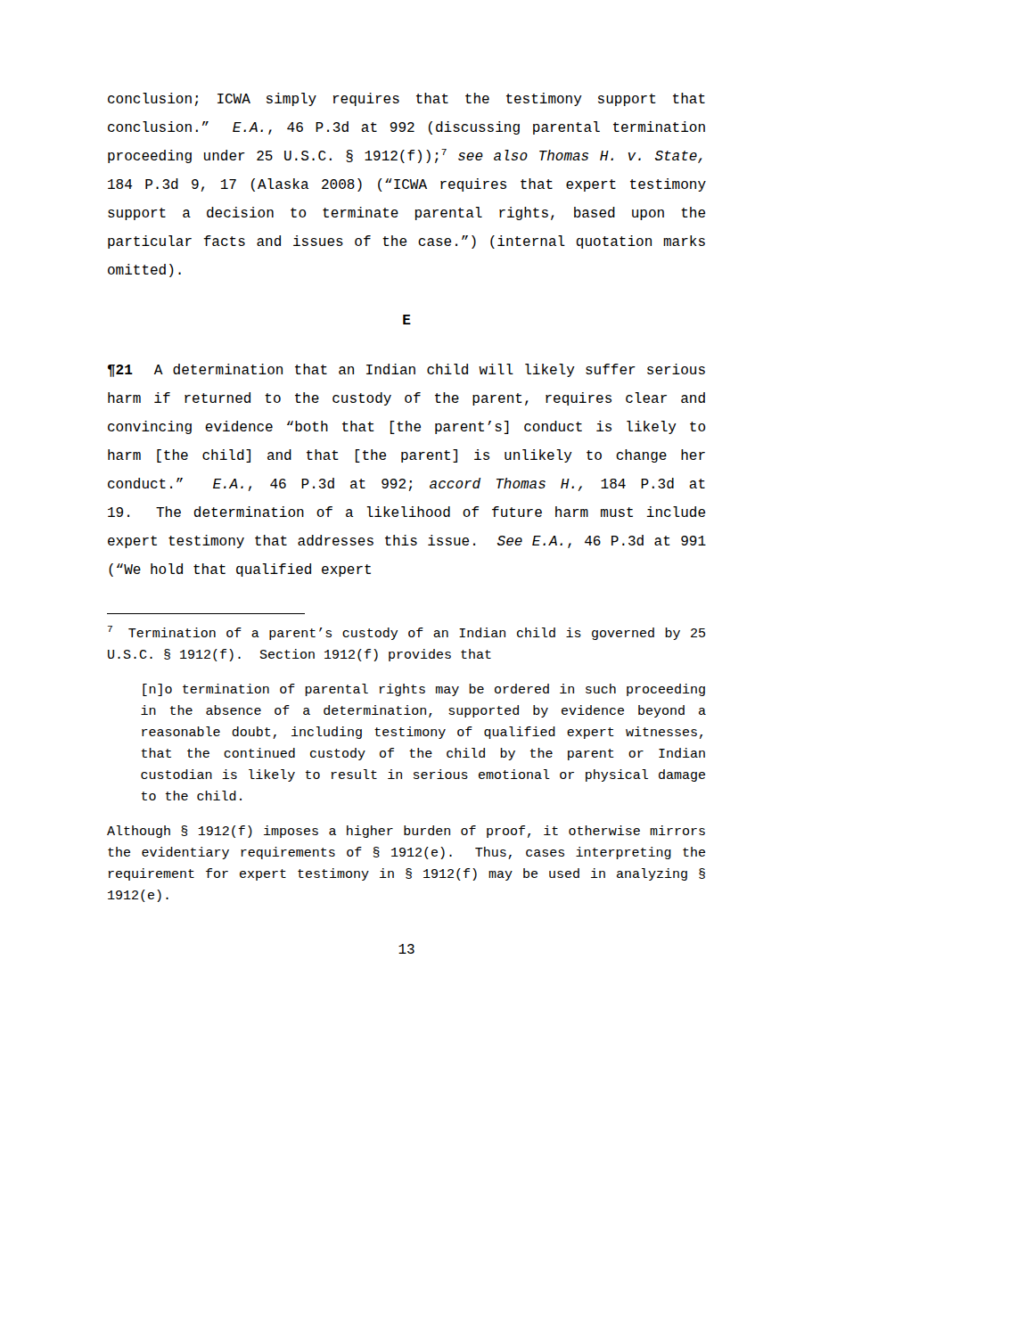conclusion; ICWA simply requires that the testimony support that conclusion.” E.A., 46 P.3d at 992 (discussing parental termination proceeding under 25 U.S.C. § 1912(f));7 see also Thomas H. v. State, 184 P.3d 9, 17 (Alaska 2008) (“ICWA requires that expert testimony support a decision to terminate parental rights, based upon the particular facts and issues of the case.”) (internal quotation marks omitted).
E
¶21 A determination that an Indian child will likely suffer serious harm if returned to the custody of the parent, requires clear and convincing evidence “both that [the parent’s] conduct is likely to harm [the child] and that [the parent] is unlikely to change her conduct.” E.A., 46 P.3d at 992; accord Thomas H., 184 P.3d at 19. The determination of a likelihood of future harm must include expert testimony that addresses this issue. See E.A., 46 P.3d at 991 (“We hold that qualified expert
7 Termination of a parent’s custody of an Indian child is governed by 25 U.S.C. § 1912(f). Section 1912(f) provides that
[n]o termination of parental rights may be ordered in such proceeding in the absence of a determination, supported by evidence beyond a reasonable doubt, including testimony of qualified expert witnesses, that the continued custody of the child by the parent or Indian custodian is likely to result in serious emotional or physical damage to the child.
Although § 1912(f) imposes a higher burden of proof, it otherwise mirrors the evidentiary requirements of § 1912(e). Thus, cases interpreting the requirement for expert testimony in § 1912(f) may be used in analyzing § 1912(e).
13